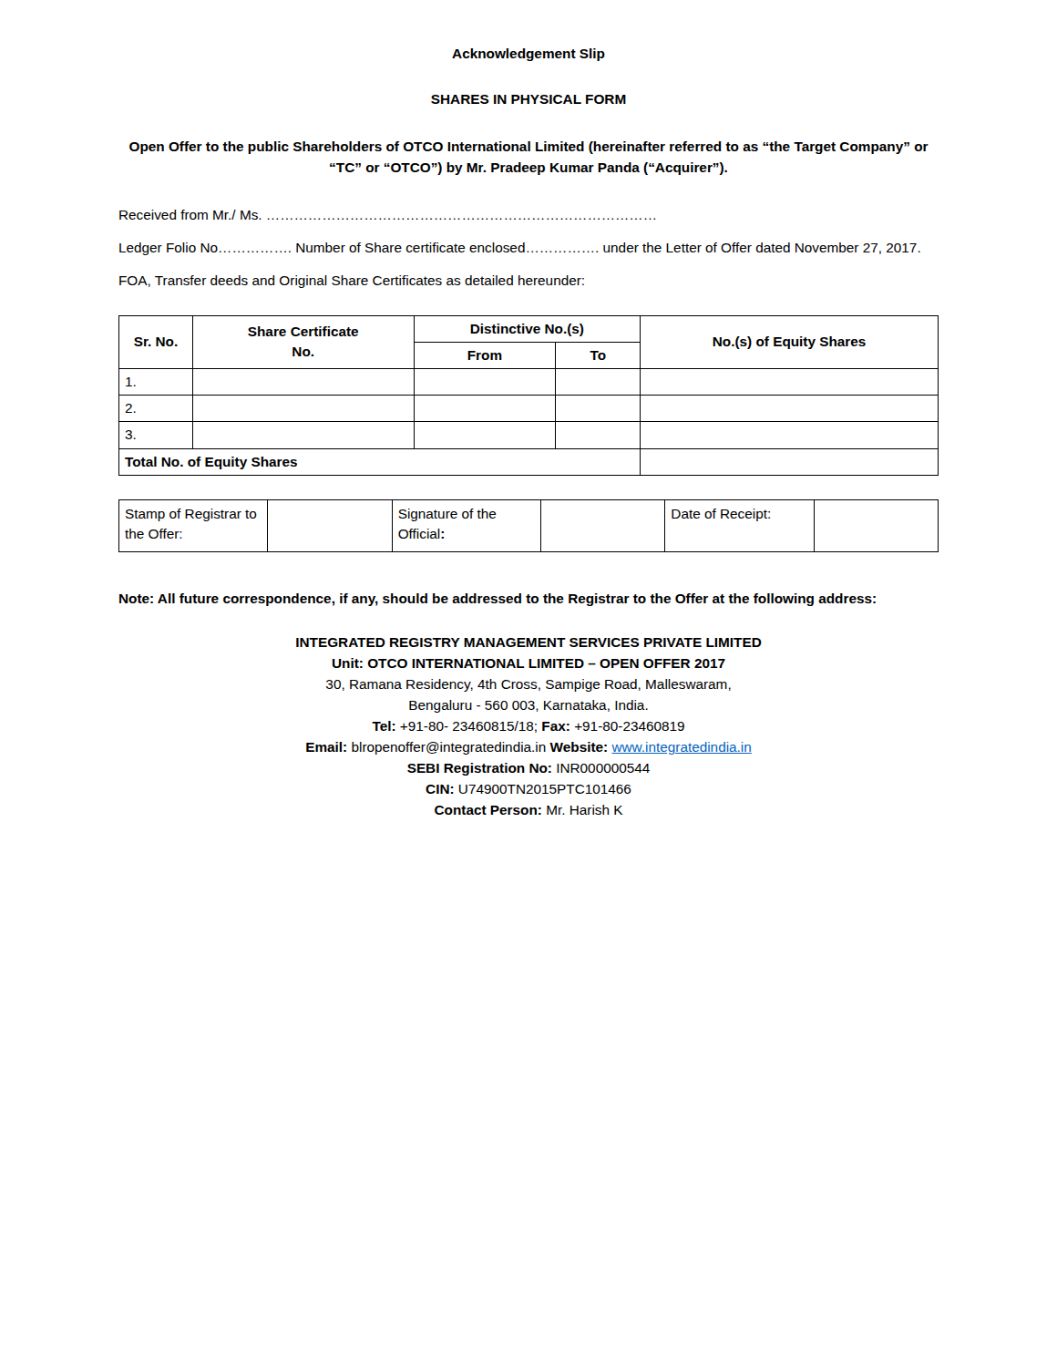Acknowledgement Slip
SHARES IN PHYSICAL FORM
Open Offer to the public Shareholders of OTCO International Limited (hereinafter referred to as “the Target Company” or “TC” or “OTCO”) by Mr. Pradeep Kumar Panda (“Acquirer”).
Received from Mr./ Ms. …………………………………………………………………………
Ledger Folio No……………. Number of Share certificate enclosed……………. under the Letter of Offer dated November 27, 2017.
FOA, Transfer deeds and Original Share Certificates as detailed hereunder:
| Sr. No. | Share Certificate No. | Distinctive No.(s) | No.(s) of Equity Shares |
| --- | --- | --- | --- |
| From | To |
| 1. | | | | |
| 2. | | | | |
| 3. | | | | |
| Total No. of Equity Shares | |
| Stamp of Registrar to the Offer: | | Signature of the Official : | | Date of Receipt: | |
Note: All future correspondence, if any, should be addressed to the Registrar to the Offer at the following address:
INTEGRATED REGISTRY MANAGEMENT SERVICES PRIVATE LIMITED
Unit: OTCO INTERNATIONAL LIMITED – OPEN OFFER 2017
30, Ramana Residency, 4th Cross, Sampige Road, Malleswaram,
Bengaluru - 560 003, Karnataka, India.
Tel: +91-80- 23460815/18; Fax: +91-80-23460819
Email: blropenoffer@integratedindia.in Website: www.integratedindia.in
SEBI Registration No: INR000000544
CIN: U74900TN2015PTC101466
Contact Person: Mr. Harish K